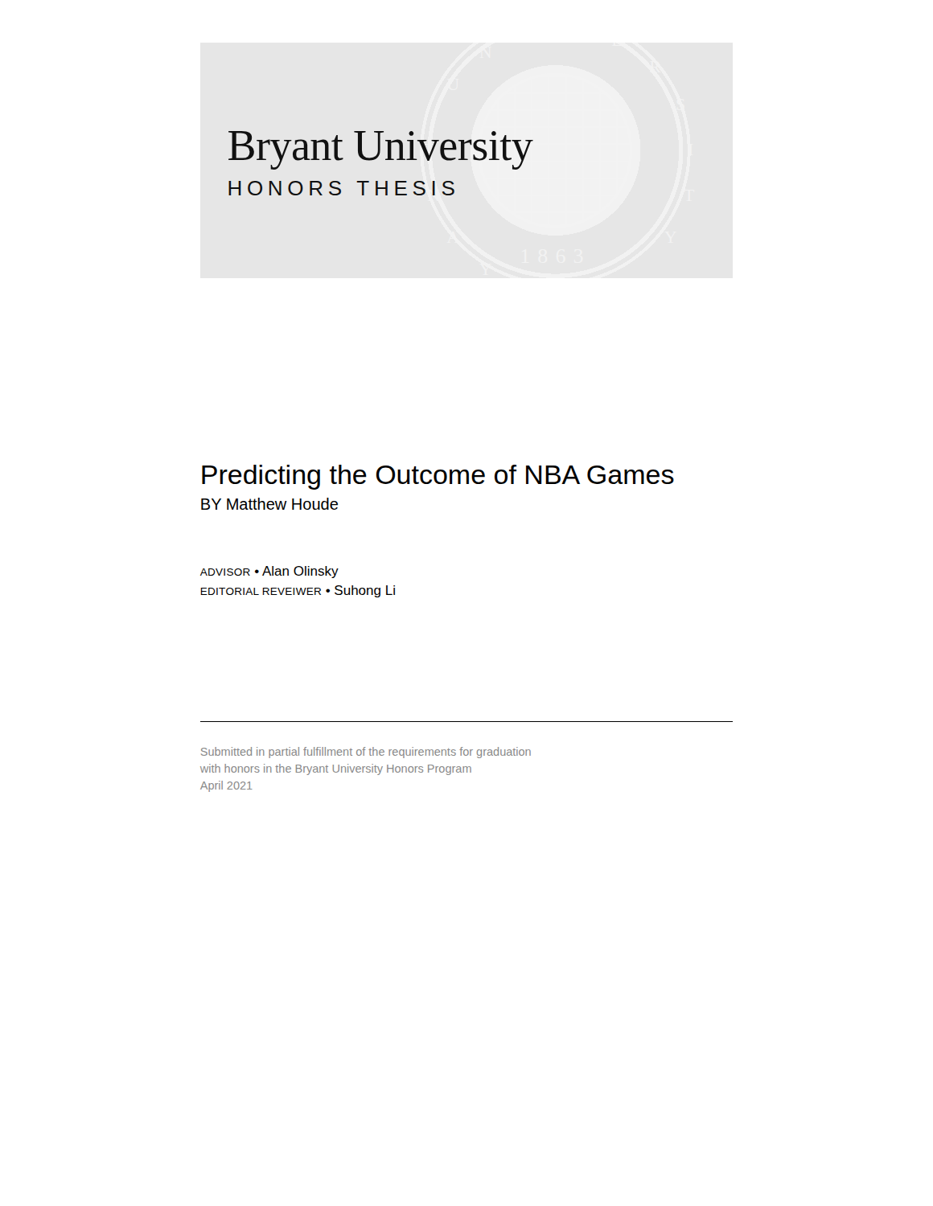B R Y A N T U N I V E R S I T Y
1863
Bryant University
HONORS THESIS
Predicting the Outcome of NBA Games
BY Matthew Houde
ADVISOR • Alan Olinsky
EDITORIAL REVEIWER • Suhong Li
Submitted in partial fulfillment of the requirements for graduation
with honors in the Bryant University Honors Program
April 2021